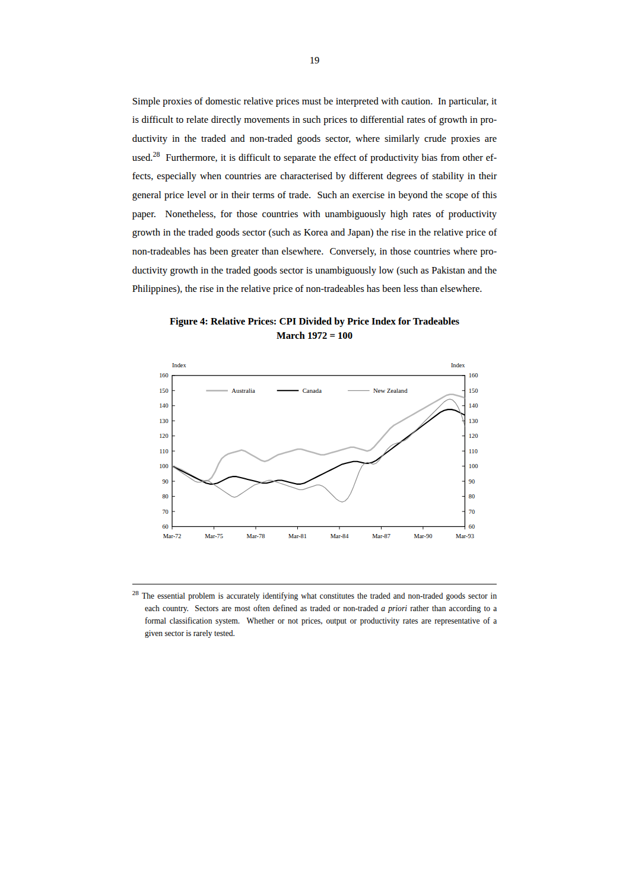19
Simple proxies of domestic relative prices must be interpreted with caution. In particular, it is difficult to relate directly movements in such prices to differential rates of growth in productivity in the traded and non-traded goods sector, where similarly crude proxies are used.28 Furthermore, it is difficult to separate the effect of productivity bias from other effects, especially when countries are characterised by different degrees of stability in their general price level or in their terms of trade. Such an exercise in beyond the scope of this paper. Nonetheless, for those countries with unambiguously high rates of productivity growth in the traded goods sector (such as Korea and Japan) the rise in the relative price of non-tradeables has been greater than elsewhere. Conversely, in those countries where productivity growth in the traded goods sector is unambiguously low (such as Pakistan and the Philippines), the rise in the relative price of non-tradeables has been less than elsewhere.
Figure 4: Relative Prices: CPI Divided by Price Index for Tradeables
March 1972 = 100
Index Index 160 150 140 130 120 110 100 90 80 70 60 160 150 140 130 120 110 100 90 80 70 60 Mar-72 Mar-75 Mar-78 Mar-81 Mar-84 Mar-87 Mar-90 Mar-93 Australia Canada New Zealand
28 The essential problem is accurately identifying what constitutes the traded and non-traded goods sector in each country. Sectors are most often defined as traded or non-traded a priori rather than according to a formal classification system. Whether or not prices, output or productivity rates are representative of a given sector is rarely tested.